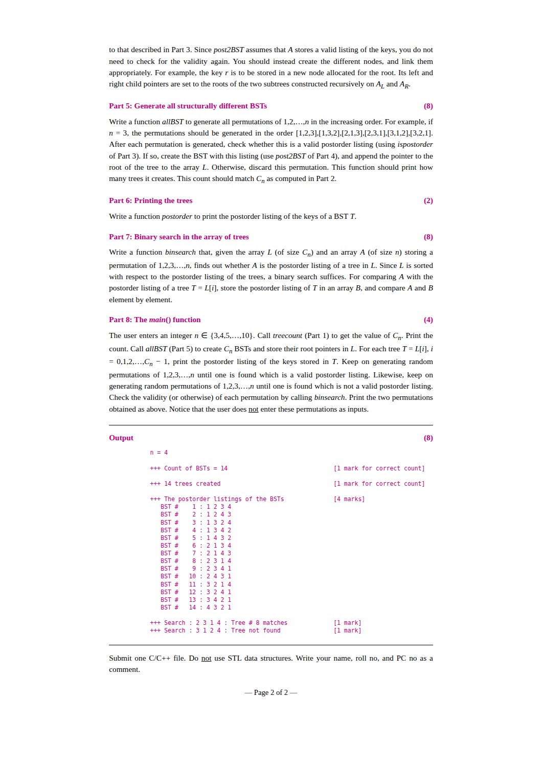to that described in Part 3. Since post2BST assumes that A stores a valid listing of the keys, you do not need to check for the validity again. You should instead create the different nodes, and link them appropriately. For example, the key r is to be stored in a new node allocated for the root. Its left and right child pointers are set to the roots of the two subtrees constructed recursively on AL and AR.
Part 5: Generate all structurally different BSTs(8)
Write a function allBST to generate all permutations of 1,2,…,n in the increasing order. For example, if n = 3, the permutations should be generated in the order [1,2,3],[1,3,2],[2,1,3],[2,3,1],[3,1,2],[3,2,1]. After each permutation is generated, check whether this is a valid postorder listing (using ispostorder of Part 3). If so, create the BST with this listing (use post2BST of Part 4), and append the pointer to the root of the tree to the array L. Otherwise, discard this permutation. This function should print how many trees it creates. This count should match Cn as computed in Part 2.
Part 6: Printing the trees(2)
Write a function postorder to print the postorder listing of the keys of a BST T.
Part 7: Binary search in the array of trees(8)
Write a function binsearch that, given the array L (of size Cn) and an array A (of size n) storing a permutation of 1,2,3,…,n, finds out whether A is the postorder listing of a tree in L. Since L is sorted with respect to the postorder listing of the trees, a binary search suffices. For comparing A with the postorder listing of a tree T = L[i], store the postorder listing of T in an array B, and compare A and B element by element.
Part 8: The main() function(4)
The user enters an integer n ∈ {3,4,5,…,10}. Call treecount (Part 1) to get the value of Cn. Print the count. Call allBST (Part 5) to create Cn BSTs and store their root pointers in L. For each tree T = L[i], i = 0,1,2,…,Cn − 1, print the postorder listing of the keys stored in T. Keep on generating random permutations of 1,2,3,…,n until one is found which is a valid postorder listing. Likewise, keep on generating random permutations of 1,2,3,…,n until one is found which is not a valid postorder listing. Check the validity (or otherwise) of each permutation by calling binsearch. Print the two permutations obtained as above. Notice that the user does not enter these permutations as inputs.
Output(8)
    n = 4

    +++ Count of BSTs = 14                              [1 mark for correct count]

    +++ 14 trees created                                [1 mark for correct count]

    +++ The postorder listings of the BSTs              [4 marks]
       BST #    1 : 1 2 3 4
       BST #    2 : 1 2 4 3
       BST #    3 : 1 3 2 4
       BST #    4 : 1 3 4 2
       BST #    5 : 1 4 3 2
       BST #    6 : 2 1 3 4
       BST #    7 : 2 1 4 3
       BST #    8 : 2 3 1 4
       BST #    9 : 2 3 4 1
       BST #   10 : 2 4 3 1
       BST #   11 : 3 2 1 4
       BST #   12 : 3 2 4 1
       BST #   13 : 3 4 2 1
       BST #   14 : 4 3 2 1

    +++ Search : 2 3 1 4 : Tree # 8 matches             [1 mark]
    +++ Search : 3 1 2 4 : Tree not found               [1 mark]
Submit one C/C++ file. Do not use STL data structures. Write your name, roll no, and PC no as a comment.
— Page 2 of 2 —